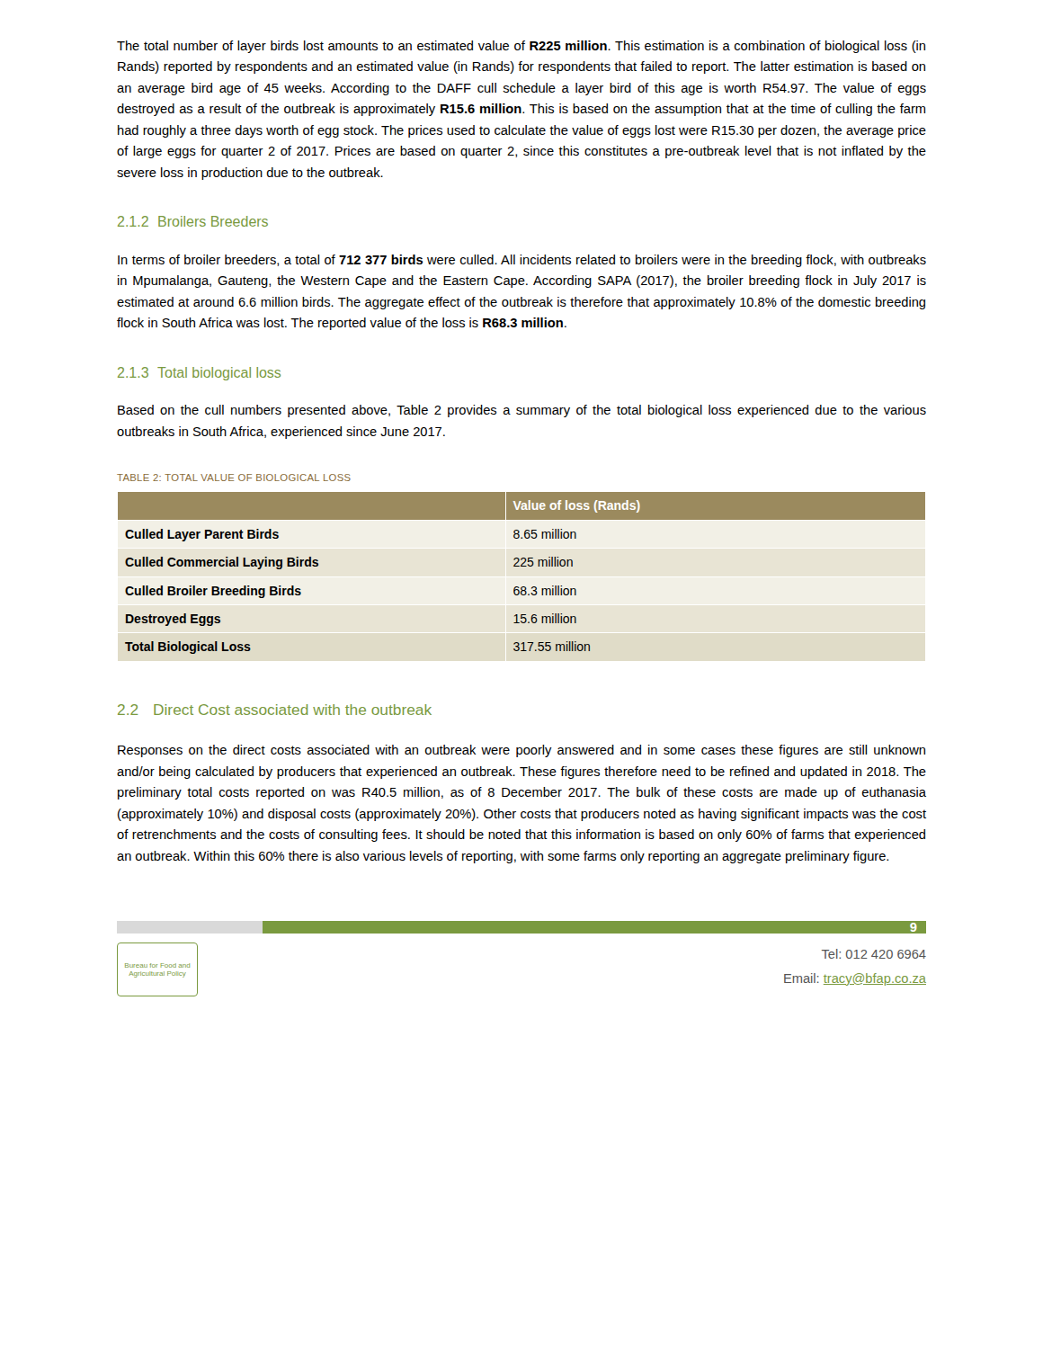The total number of layer birds lost amounts to an estimated value of R225 million. This estimation is a combination of biological loss (in Rands) reported by respondents and an estimated value (in Rands) for respondents that failed to report. The latter estimation is based on an average bird age of 45 weeks. According to the DAFF cull schedule a layer bird of this age is worth R54.97. The value of eggs destroyed as a result of the outbreak is approximately R15.6 million. This is based on the assumption that at the time of culling the farm had roughly a three days worth of egg stock. The prices used to calculate the value of eggs lost were R15.30 per dozen, the average price of large eggs for quarter 2 of 2017. Prices are based on quarter 2, since this constitutes a pre-outbreak level that is not inflated by the severe loss in production due to the outbreak.
2.1.2 Broilers Breeders
In terms of broiler breeders, a total of 712 377 birds were culled. All incidents related to broilers were in the breeding flock, with outbreaks in Mpumalanga, Gauteng, the Western Cape and the Eastern Cape. According SAPA (2017), the broiler breeding flock in July 2017 is estimated at around 6.6 million birds. The aggregate effect of the outbreak is therefore that approximately 10.8% of the domestic breeding flock in South Africa was lost. The reported value of the loss is R68.3 million.
2.1.3 Total biological loss
Based on the cull numbers presented above, Table 2 provides a summary of the total biological loss experienced due to the various outbreaks in South Africa, experienced since June 2017.
Table 2: Total value of biological loss
| | Value of loss (Rands) |
| --- | --- |
| Culled Layer Parent Birds | 8.65 million |
| Culled Commercial Laying Birds | 225 million |
| Culled Broiler Breeding Birds | 68.3 million |
| Destroyed Eggs | 15.6 million |
| Total Biological Loss | 317.55 million |
2.2 Direct Cost associated with the outbreak
Responses on the direct costs associated with an outbreak were poorly answered and in some cases these figures are still unknown and/or being calculated by producers that experienced an outbreak. These figures therefore need to be refined and updated in 2018. The preliminary total costs reported on was R40.5 million, as of 8 December 2017. The bulk of these costs are made up of euthanasia (approximately 10%) and disposal costs (approximately 20%). Other costs that producers noted as having significant impacts was the cost of retrenchments and the costs of consulting fees. It should be noted that this information is based on only 60% of farms that experienced an outbreak. Within this 60% there is also various levels of reporting, with some farms only reporting an aggregate preliminary figure.
9
Bureau for Food and
Agricultural Policy
Tel: 012 420 6964
Email: tracy@bfap.co.za